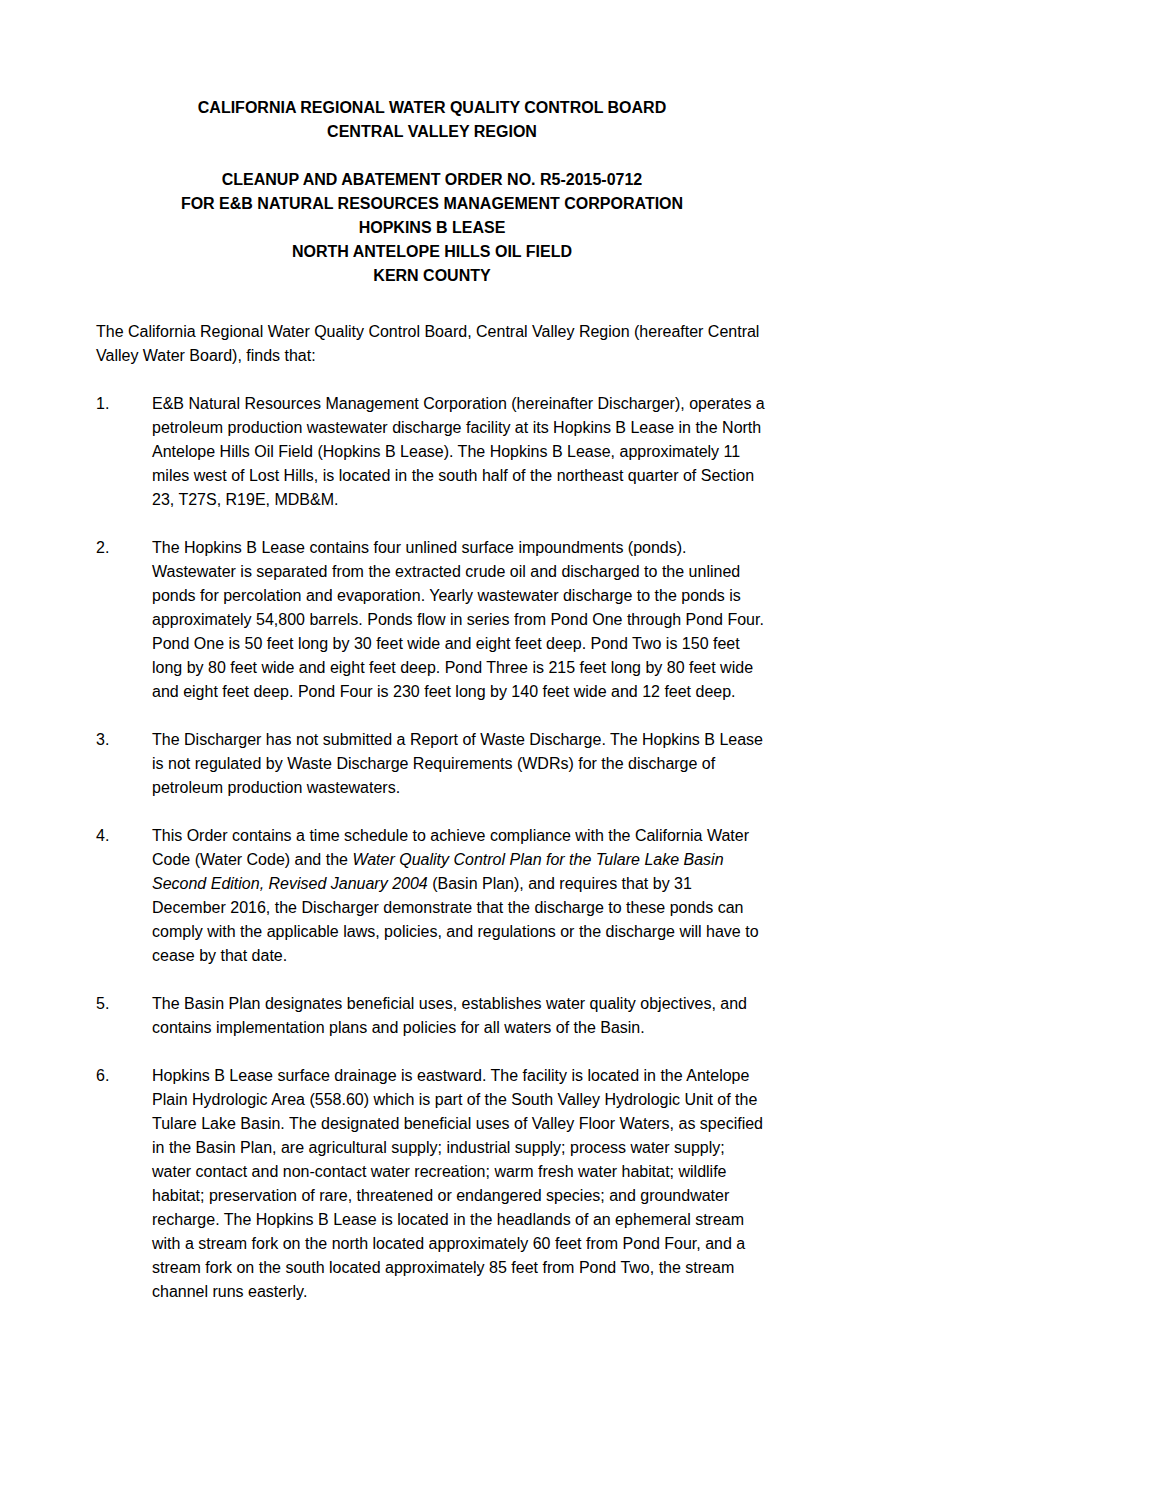CALIFORNIA REGIONAL WATER QUALITY CONTROL BOARD
CENTRAL VALLEY REGION
CLEANUP AND ABATEMENT ORDER NO. R5-2015-0712
FOR E&B NATURAL RESOURCES MANAGEMENT CORPORATION
HOPKINS B LEASE
NORTH ANTELOPE HILLS OIL FIELD
KERN COUNTY
The California Regional Water Quality Control Board, Central Valley Region (hereafter Central Valley Water Board), finds that:
E&B Natural Resources Management Corporation (hereinafter Discharger), operates a petroleum production wastewater discharge facility at its Hopkins B Lease in the North Antelope Hills Oil Field (Hopkins B Lease). The Hopkins B Lease, approximately 11 miles west of Lost Hills, is located in the south half of the northeast quarter of Section 23, T27S, R19E, MDB&M.
The Hopkins B Lease contains four unlined surface impoundments (ponds). Wastewater is separated from the extracted crude oil and discharged to the unlined ponds for percolation and evaporation. Yearly wastewater discharge to the ponds is approximately 54,800 barrels. Ponds flow in series from Pond One through Pond Four. Pond One is 50 feet long by 30 feet wide and eight feet deep. Pond Two is 150 feet long by 80 feet wide and eight feet deep. Pond Three is 215 feet long by 80 feet wide and eight feet deep. Pond Four is 230 feet long by 140 feet wide and 12 feet deep.
The Discharger has not submitted a Report of Waste Discharge. The Hopkins B Lease is not regulated by Waste Discharge Requirements (WDRs) for the discharge of petroleum production wastewaters.
This Order contains a time schedule to achieve compliance with the California Water Code (Water Code) and the Water Quality Control Plan for the Tulare Lake Basin Second Edition, Revised January 2004 (Basin Plan), and requires that by 31 December 2016, the Discharger demonstrate that the discharge to these ponds can comply with the applicable laws, policies, and regulations or the discharge will have to cease by that date.
The Basin Plan designates beneficial uses, establishes water quality objectives, and contains implementation plans and policies for all waters of the Basin.
Hopkins B Lease surface drainage is eastward. The facility is located in the Antelope Plain Hydrologic Area (558.60) which is part of the South Valley Hydrologic Unit of the Tulare Lake Basin. The designated beneficial uses of Valley Floor Waters, as specified in the Basin Plan, are agricultural supply; industrial supply; process water supply; water contact and non-contact water recreation; warm fresh water habitat; wildlife habitat; preservation of rare, threatened or endangered species; and groundwater recharge. The Hopkins B Lease is located in the headlands of an ephemeral stream with a stream fork on the north located approximately 60 feet from Pond Four, and a stream fork on the south located approximately 85 feet from Pond Two, the stream channel runs easterly.